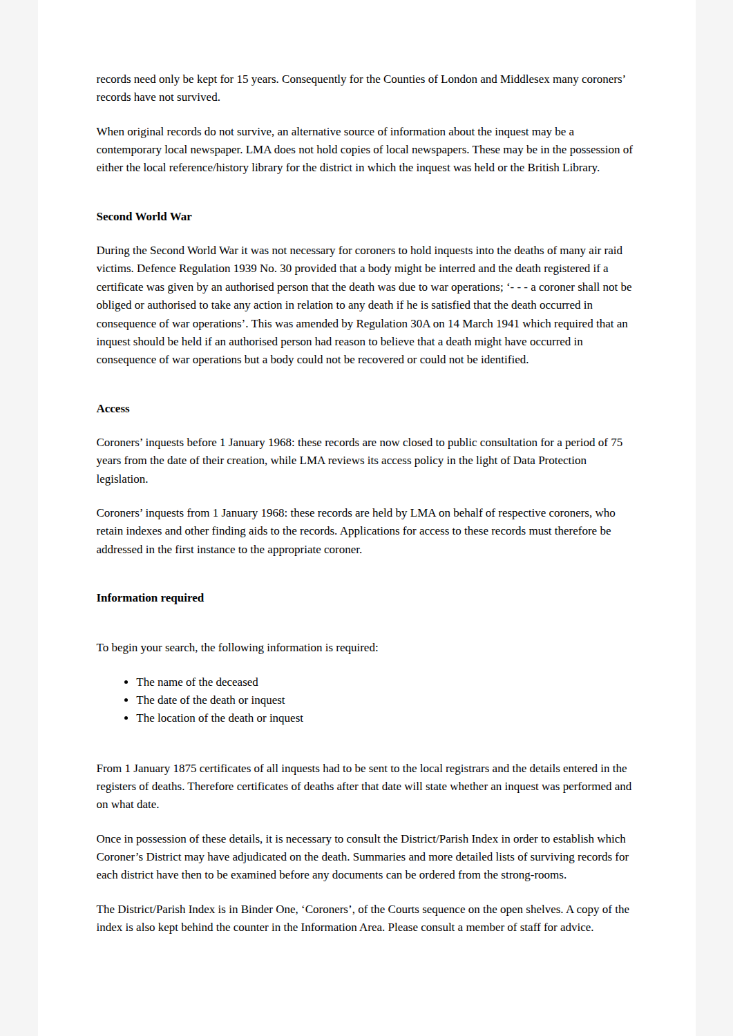records need only be kept for 15 years. Consequently for the Counties of London and Middlesex many coroners’ records have not survived.
When original records do not survive, an alternative source of information about the inquest may be a contemporary local newspaper. LMA does not hold copies of local newspapers. These may be in the possession of either the local reference/history library for the district in which the inquest was held or the British Library.
Second World War
During the Second World War it was not necessary for coroners to hold inquests into the deaths of many air raid victims. Defence Regulation 1939 No. 30 provided that a body might be interred and the death registered if a certificate was given by an authorised person that the death was due to war operations; ‘- - - a coroner shall not be obliged or authorised to take any action in relation to any death if he is satisfied that the death occurred in consequence of war operations’. This was amended by Regulation 30A on 14 March 1941 which required that an inquest should be held if an authorised person had reason to believe that a death might have occurred in consequence of war operations but a body could not be recovered or could not be identified.
Access
Coroners’ inquests before 1 January 1968: these records are now closed to public consultation for a period of 75 years from the date of their creation, while LMA reviews its access policy in the light of Data Protection legislation.
Coroners’ inquests from 1 January 1968: these records are held by LMA on behalf of respective coroners, who retain indexes and other finding aids to the records. Applications for access to these records must therefore be addressed in the first instance to the appropriate coroner.
Information required
To begin your search, the following information is required:
The name of the deceased
The date of the death or inquest
The location of the death or inquest
From 1 January 1875 certificates of all inquests had to be sent to the local registrars and the details entered in the registers of deaths. Therefore certificates of deaths after that date will state whether an inquest was performed and on what date.
Once in possession of these details, it is necessary to consult the District/Parish Index in order to establish which Coroner’s District may have adjudicated on the death. Summaries and more detailed lists of surviving records for each district have then to be examined before any documents can be ordered from the strong-rooms.
The District/Parish Index is in Binder One, ‘Coroners’, of the Courts sequence on the open shelves. A copy of the index is also kept behind the counter in the Information Area. Please consult a member of staff for advice.